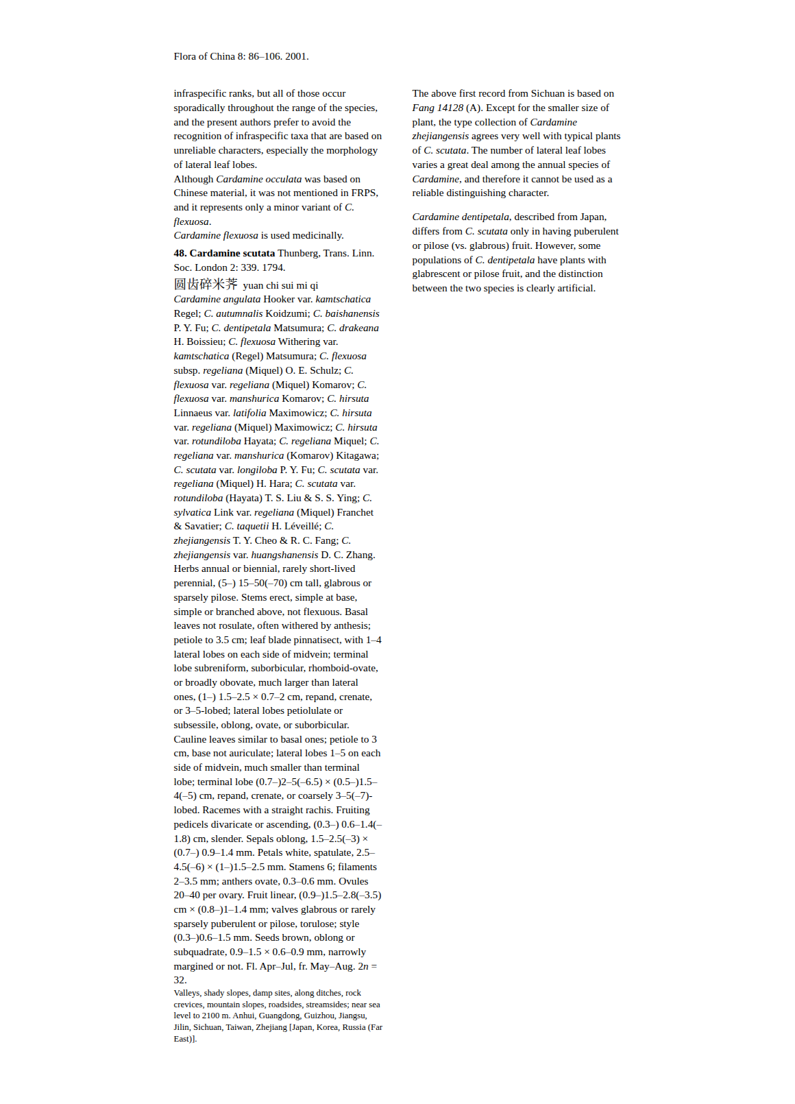Flora of China 8: 86–106. 2001.
infraspecific ranks, but all of those occur sporadically throughout the range of the species, and the present authors prefer to avoid the recognition of infraspecific taxa that are based on unreliable characters, especially the morphology of lateral leaf lobes.
Although Cardamine occulata was based on Chinese material, it was not mentioned in FRPS, and it represents only a minor variant of C. flexuosa.
Cardamine flexuosa is used medicinally.
48. Cardamine scutata Thunberg, Trans. Linn. Soc. London 2: 339. 1794.
圆齿碎米荠 yuan chi sui mi qi
Cardamine angulata Hooker var. kamtschatica Regel; C. autumnalis Koidzumi; C. baishanensis P. Y. Fu; C. dentipetala Matsumura; C. drakeana H. Boissieu; C. flexuosa Withering var. kamtschatica (Regel) Matsumura; C. flexuosa subsp. regeliana (Miquel) O. E. Schulz; C. flexuosa var. regeliana (Miquel) Komarov; C. flexuosa var. manshurica Komarov; C. hirsuta Linnaeus var. latifolia Maximowicz; C. hirsuta var. regeliana (Miquel) Maximowicz; C. hirsuta var. rotundiloba Hayata; C. regeliana Miquel; C. regeliana var. manshurica (Komarov) Kitagawa; C. scutata var. longiloba P. Y. Fu; C. scutata var. regeliana (Miquel) H. Hara; C. scutata var. rotundiloba (Hayata) T. S. Liu & S. S. Ying; C. sylvatica Link var. regeliana (Miquel) Franchet & Savatier; C. taquetii H. Léveillé; C. zhejiangensis T. Y. Cheo & R. C. Fang; C. zhejiangensis var. huangshanensis D. C. Zhang.
Herbs annual or biennial, rarely short-lived perennial, (5–) 15–50(–70) cm tall, glabrous or sparsely pilose. Stems erect, simple at base, simple or branched above, not flexuous. Basal leaves not rosulate, often withered by anthesis; petiole to 3.5 cm; leaf blade pinnatisect, with 1–4 lateral lobes on each side of midvein; terminal lobe subreniform, suborbicular, rhomboid-ovate, or broadly obovate, much larger than lateral ones, (1–) 1.5–2.5 × 0.7–2 cm, repand, crenate, or 3–5-lobed; lateral lobes petiolulate or subsessile, oblong, ovate, or suborbicular. Cauline leaves similar to basal ones; petiole to 3 cm, base not auriculate; lateral lobes 1–5 on each side of midvein, much smaller than terminal lobe; terminal lobe (0.7–)2–5(–6.5) × (0.5–)1.5–4(–5) cm, repand, crenate, or coarsely 3–5(–7)-lobed. Racemes with a straight rachis. Fruiting pedicels divaricate or ascending, (0.3–) 0.6–1.4(–1.8) cm, slender. Sepals oblong, 1.5–2.5(–3) × (0.7–) 0.9–1.4 mm. Petals white, spatulate, 2.5–4.5(–6) × (1–)1.5–2.5 mm. Stamens 6; filaments 2–3.5 mm; anthers ovate, 0.3–0.6 mm. Ovules 20–40 per ovary. Fruit linear, (0.9–)1.5–2.8(–3.5) cm × (0.8–)1–1.4 mm; valves glabrous or rarely sparsely puberulent or pilose, torulose; style (0.3–)0.6–1.5 mm. Seeds brown, oblong or subquadrate, 0.9–1.5 × 0.6–0.9 mm, narrowly margined or not. Fl. Apr–Jul, fr. May–Aug. 2n = 32.
Valleys, shady slopes, damp sites, along ditches, rock crevices, mountain slopes, roadsides, streamsides; near sea level to 2100 m. Anhui, Guangdong, Guizhou, Jiangsu, Jilin, Sichuan, Taiwan, Zhejiang [Japan, Korea, Russia (Far East)].
The above first record from Sichuan is based on Fang 14128 (A). Except for the smaller size of plant, the type collection of Cardamine zhejiangensis agrees very well with typical plants of C. scutata. The number of lateral leaf lobes varies a great deal among the annual species of Cardamine, and therefore it cannot be used as a reliable distinguishing character.
Cardamine dentipetala, described from Japan, differs from C. scutata only in having puberulent or pilose (vs. glabrous) fruit. However, some populations of C. dentipetala have plants with glabrescent or pilose fruit, and the distinction between the two species is clearly artificial.